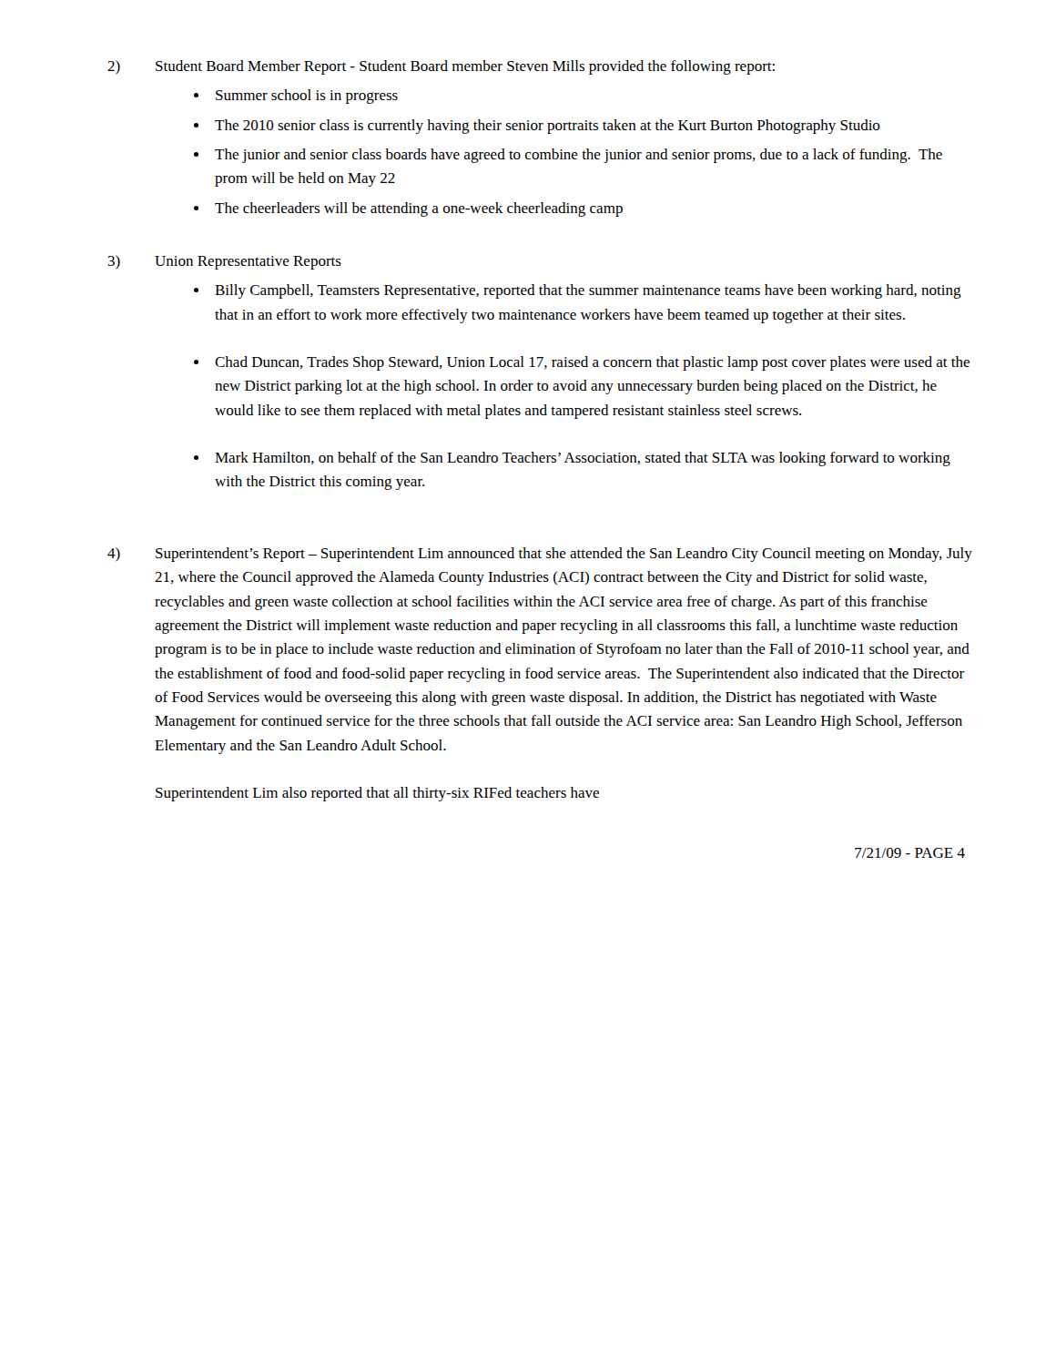2)
Student Board Member Report - Student Board member Steven Mills provided the following report:
Summer school is in progress
The 2010 senior class is currently having their senior portraits taken at the Kurt Burton Photography Studio
The junior and senior class boards have agreed to combine the junior and senior proms, due to a lack of funding. The prom will be held on May 22
The cheerleaders will be attending a one-week cheerleading camp
3)
Union Representative Reports
Billy Campbell, Teamsters Representative, reported that the summer maintenance teams have been working hard, noting that in an effort to work more effectively two maintenance workers have beem teamed up together at their sites.
Chad Duncan, Trades Shop Steward, Union Local 17, raised a concern that plastic lamp post cover plates were used at the new District parking lot at the high school. In order to avoid any unnecessary burden being placed on the District, he would like to see them replaced with metal plates and tampered resistant stainless steel screws.
Mark Hamilton, on behalf of the San Leandro Teachers’ Association, stated that SLTA was looking forward to working with the District this coming year.
4)
Superintendent’s Report – Superintendent Lim announced that she attended the San Leandro City Council meeting on Monday, July 21, where the Council approved the Alameda County Industries (ACI) contract between the City and District for solid waste, recyclables and green waste collection at school facilities within the ACI service area free of charge. As part of this franchise agreement the District will implement waste reduction and paper recycling in all classrooms this fall, a lunchtime waste reduction program is to be in place to include waste reduction and elimination of Styrofoam no later than the Fall of 2010-11 school year, and the establishment of food and food-solid paper recycling in food service areas. The Superintendent also indicated that the Director of Food Services would be overseeing this along with green waste disposal. In addition, the District has negotiated with Waste Management for continued service for the three schools that fall outside the ACI service area: San Leandro High School, Jefferson Elementary and the San Leandro Adult School.
Superintendent Lim also reported that all thirty-six RIFed teachers have
7/21/09 - PAGE 4